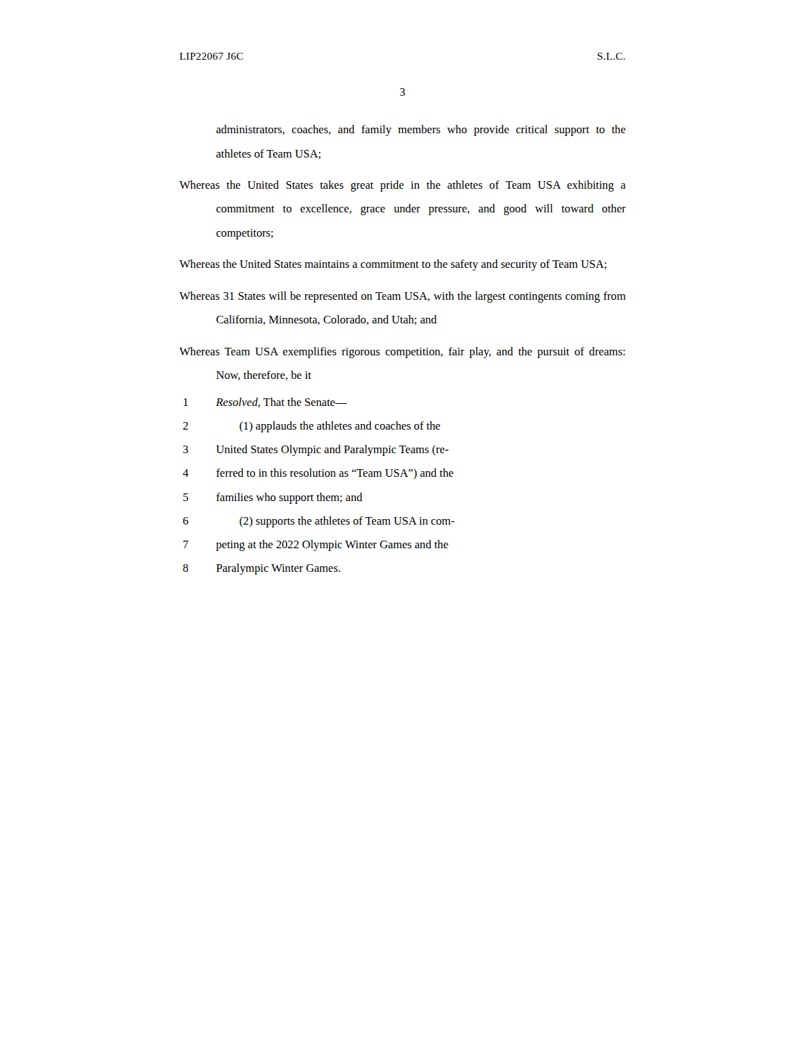LIP22067 J6C
S.L.C.
3
administrators, coaches, and family members who provide critical support to the athletes of Team USA;
Whereas the United States takes great pride in the athletes of Team USA exhibiting a commitment to excellence, grace under pressure, and good will toward other competitors;
Whereas the United States maintains a commitment to the safety and security of Team USA;
Whereas 31 States will be represented on Team USA, with the largest contingents coming from California, Minnesota, Colorado, and Utah; and
Whereas Team USA exemplifies rigorous competition, fair play, and the pursuit of dreams: Now, therefore, be it
1
Resolved, That the Senate—
2
(1) applauds the athletes and coaches of the
3
United States Olympic and Paralympic Teams (re-
4
ferred to in this resolution as “Team USA”) and the
5
families who support them; and
6
(2) supports the athletes of Team USA in com-
7
peting at the 2022 Olympic Winter Games and the
8
Paralympic Winter Games.